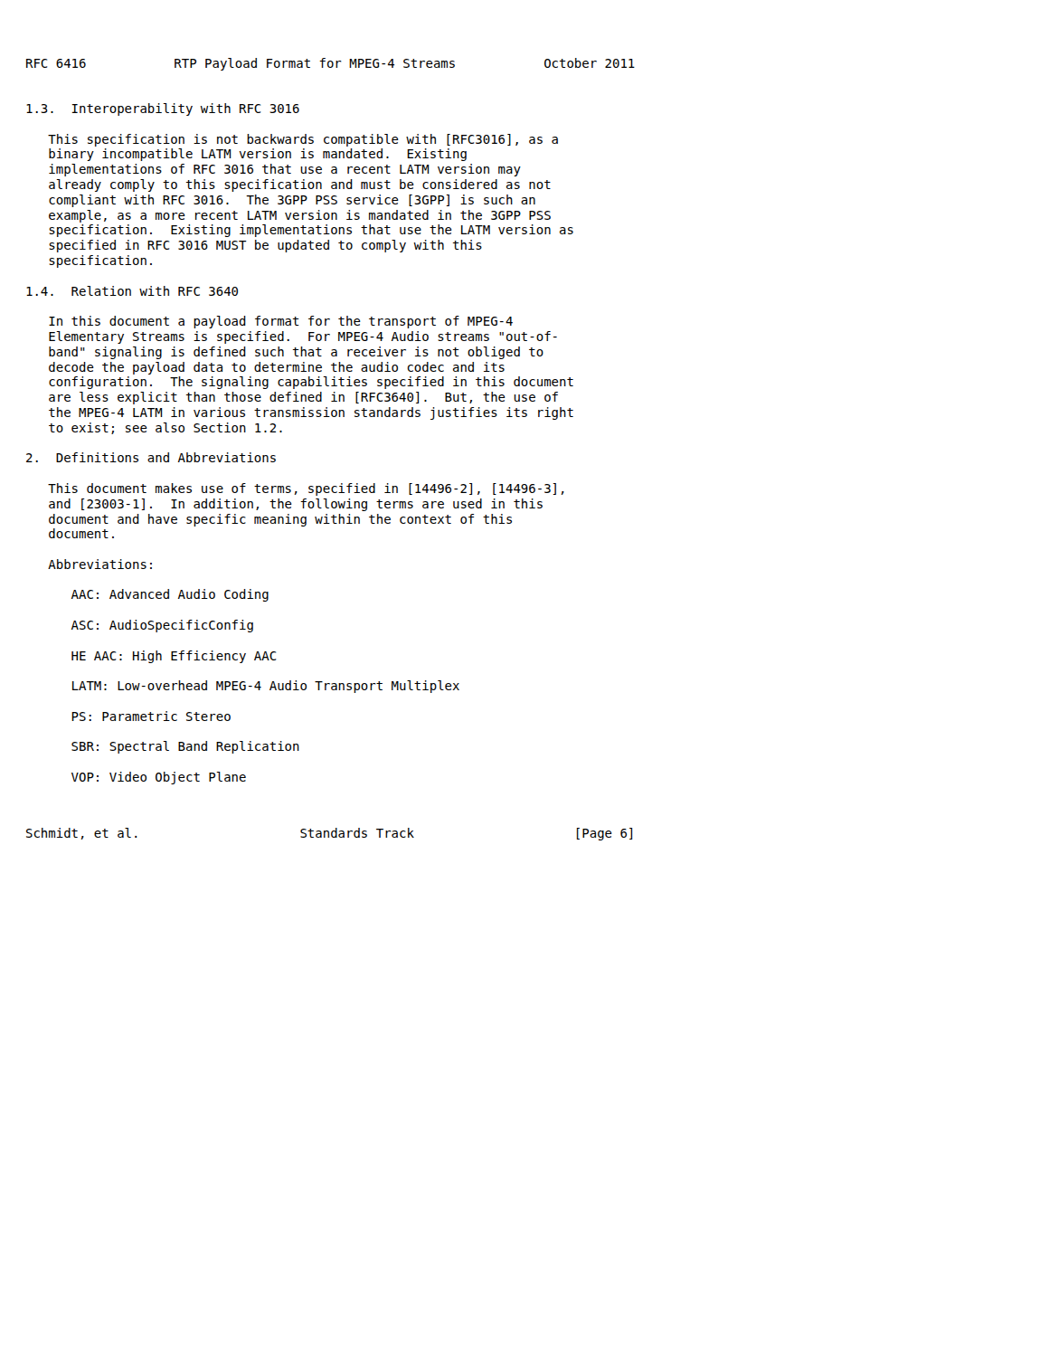RFC 6416 RTP Payload Format for MPEG-4 Streams October 2011
1.3. Interoperability with RFC 3016
This specification is not backwards compatible with [RFC3016], as a binary incompatible LATM version is mandated. Existing implementations of RFC 3016 that use a recent LATM version may already comply to this specification and must be considered as not compliant with RFC 3016. The 3GPP PSS service [3GPP] is such an example, as a more recent LATM version is mandated in the 3GPP PSS specification. Existing implementations that use the LATM version as specified in RFC 3016 MUST be updated to comply with this specification.
1.4. Relation with RFC 3640
In this document a payload format for the transport of MPEG-4 Elementary Streams is specified. For MPEG-4 Audio streams "out-of- band" signaling is defined such that a receiver is not obliged to decode the payload data to determine the audio codec and its configuration. The signaling capabilities specified in this document are less explicit than those defined in [RFC3640]. But, the use of the MPEG-4 LATM in various transmission standards justifies its right to exist; see also Section 1.2.
2. Definitions and Abbreviations
This document makes use of terms, specified in [14496-2], [14496-3], and [23003-1]. In addition, the following terms are used in this document and have specific meaning within the context of this document. Abbreviations: AAC: Advanced Audio Coding ASC: AudioSpecificConfig HE AAC: High Efficiency AAC LATM: Low-overhead MPEG-4 Audio Transport Multiplex PS: Parametric Stereo SBR: Spectral Band Replication VOP: Video Object Plane
Schmidt, et al. Standards Track[Page 6]